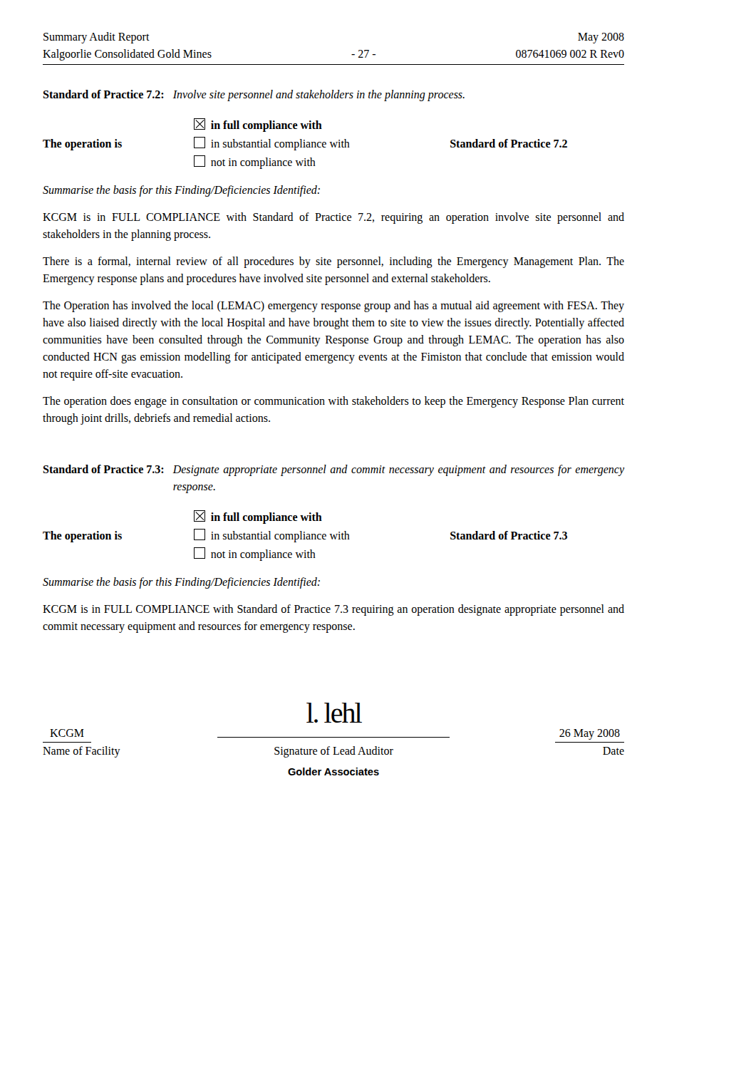Summary Audit Report
May 2008
Kalgoorlie Consolidated Gold Mines
- 27 -
087641069 002 R Rev0
Standard of Practice 7.2: Involve site personnel and stakeholders in the planning process.
| | in full compliance with | |
| The operation is | in substantial compliance with | Standard of Practice 7.2 |
| | not in compliance with | |
Summarise the basis for this Finding/Deficiencies Identified:
KCGM is in FULL COMPLIANCE with Standard of Practice 7.2, requiring an operation involve site personnel and stakeholders in the planning process.
There is a formal, internal review of all procedures by site personnel, including the Emergency Management Plan. The Emergency response plans and procedures have involved site personnel and external stakeholders.
The Operation has involved the local (LEMAC) emergency response group and has a mutual aid agreement with FESA. They have also liaised directly with the local Hospital and have brought them to site to view the issues directly. Potentially affected communities have been consulted through the Community Response Group and through LEMAC. The operation has also conducted HCN gas emission modelling for anticipated emergency events at the Fimiston that conclude that emission would not require off-site evacuation.
The operation does engage in consultation or communication with stakeholders to keep the Emergency Response Plan current through joint drills, debriefs and remedial actions.
Standard of Practice 7.3: Designate appropriate personnel and commit necessary equipment and resources for emergency response.
| | in full compliance with | |
| The operation is | in substantial compliance with | Standard of Practice 7.3 |
| | not in compliance with | |
Summarise the basis for this Finding/Deficiencies Identified:
KCGM is in FULL COMPLIANCE with Standard of Practice 7.3 requiring an operation designate appropriate personnel and commit necessary equipment and resources for emergency response.
| | l. lehl | |
| KCGM | | 26 May 2008 |
| Name of Facility | Signature of Lead Auditor | Date |
Golder Associates